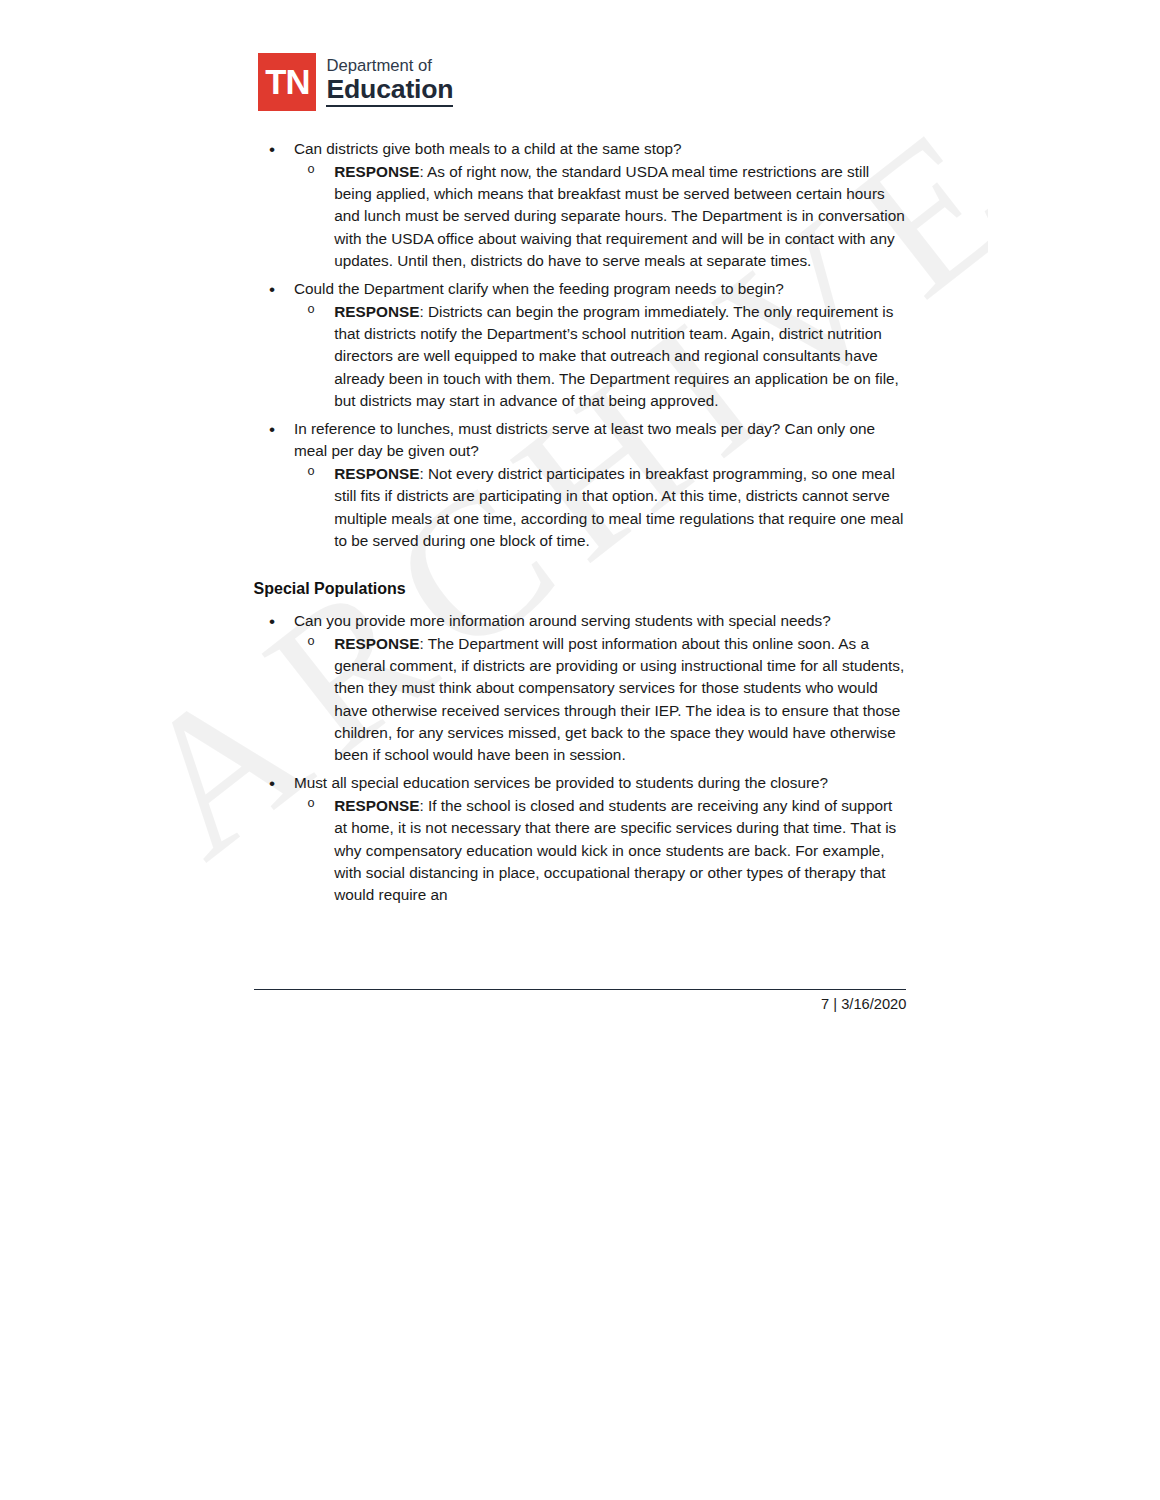ARCHIVE
TN
Department of
Education
Can districts give both meals to a child at the same stop?
RESPONSE: As of right now, the standard USDA meal time restrictions are still being applied, which means that breakfast must be served between certain hours and lunch must be served during separate hours. The Department is in conversation with the USDA office about waiving that requirement and will be in contact with any updates. Until then, districts do have to serve meals at separate times.
Could the Department clarify when the feeding program needs to begin?
RESPONSE: Districts can begin the program immediately. The only requirement is that districts notify the Department’s school nutrition team. Again, district nutrition directors are well equipped to make that outreach and regional consultants have already been in touch with them. The Department requires an application be on file, but districts may start in advance of that being approved.
In reference to lunches, must districts serve at least two meals per day? Can only one meal per day be given out?
RESPONSE: Not every district participates in breakfast programming, so one meal still fits if districts are participating in that option. At this time, districts cannot serve multiple meals at one time, according to meal time regulations that require one meal to be served during one block of time.
Special Populations
Can you provide more information around serving students with special needs?
RESPONSE: The Department will post information about this online soon. As a general comment, if districts are providing or using instructional time for all students, then they must think about compensatory services for those students who would have otherwise received services through their IEP. The idea is to ensure that those children, for any services missed, get back to the space they would have otherwise been if school would have been in session.
Must all special education services be provided to students during the closure?
RESPONSE: If the school is closed and students are receiving any kind of support at home, it is not necessary that there are specific services during that time. That is why compensatory education would kick in once students are back. For example, with social distancing in place, occupational therapy or other types of therapy that would require an
7 | 3/16/2020